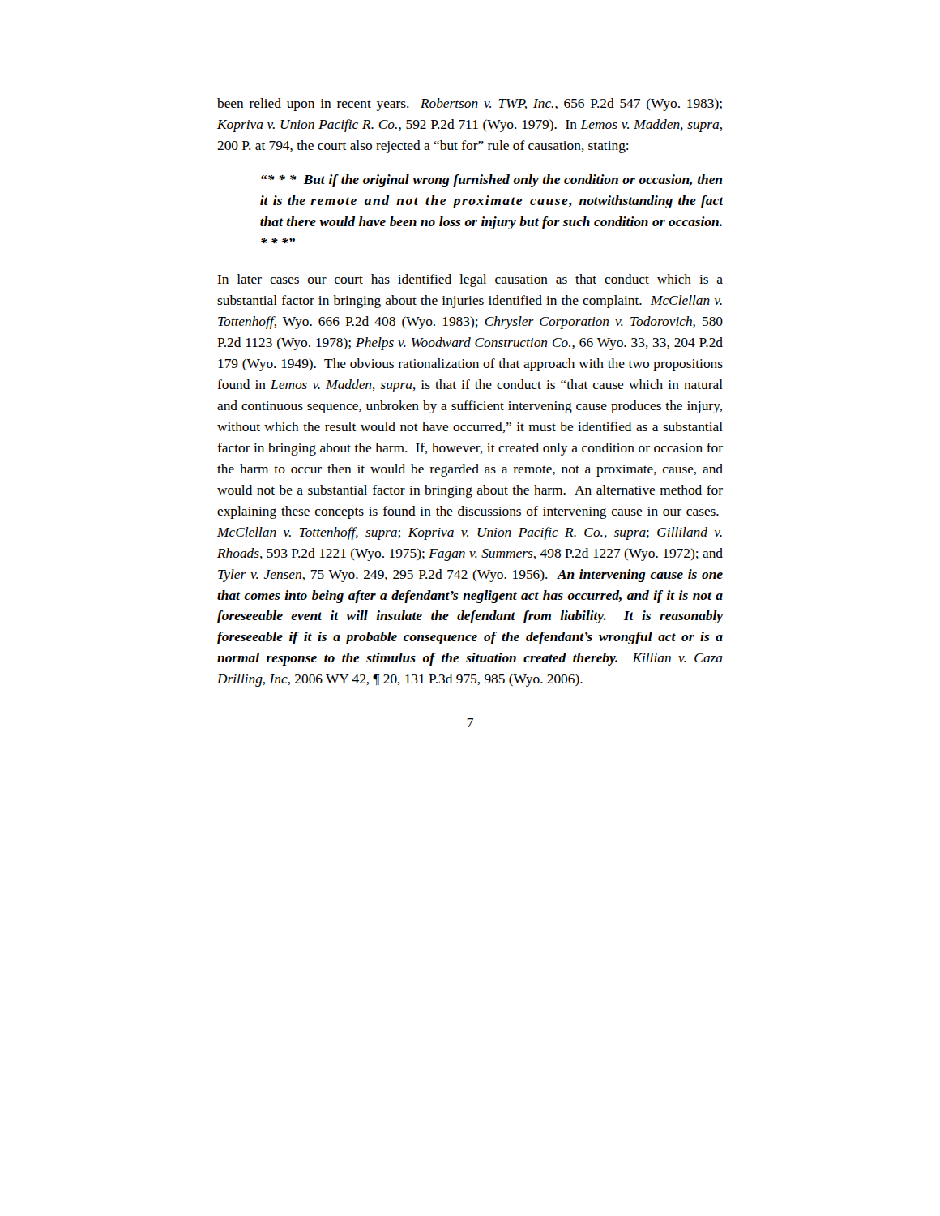been relied upon in recent years. Robertson v. TWP, Inc., 656 P.2d 547 (Wyo. 1983); Kopriva v. Union Pacific R. Co., 592 P.2d 711 (Wyo. 1979). In Lemos v. Madden, supra, 200 P. at 794, the court also rejected a “but for” rule of causation, stating:
“* * * But if the original wrong furnished only the condition or occasion, then it is the remote and not the proximate cause, notwithstanding the fact that there would have been no loss or injury but for such condition or occasion. * * *”
In later cases our court has identified legal causation as that conduct which is a substantial factor in bringing about the injuries identified in the complaint. McClellan v. Tottenhoff, Wyo. 666 P.2d 408 (Wyo. 1983); Chrysler Corporation v. Todorovich, 580 P.2d 1123 (Wyo. 1978); Phelps v. Woodward Construction Co., 66 Wyo. 33, 33, 204 P.2d 179 (Wyo. 1949). The obvious rationalization of that approach with the two propositions found in Lemos v. Madden, supra, is that if the conduct is “that cause which in natural and continuous sequence, unbroken by a sufficient intervening cause produces the injury, without which the result would not have occurred,” it must be identified as a substantial factor in bringing about the harm. If, however, it created only a condition or occasion for the harm to occur then it would be regarded as a remote, not a proximate, cause, and would not be a substantial factor in bringing about the harm. An alternative method for explaining these concepts is found in the discussions of intervening cause in our cases. McClellan v. Tottenhoff, supra; Kopriva v. Union Pacific R. Co., supra; Gilliland v. Rhoads, 593 P.2d 1221 (Wyo. 1975); Fagan v. Summers, 498 P.2d 1227 (Wyo. 1972); and Tyler v. Jensen, 75 Wyo. 249, 295 P.2d 742 (Wyo. 1956). An intervening cause is one that comes into being after a defendant’s negligent act has occurred, and if it is not a foreseeable event it will insulate the defendant from liability. It is reasonably foreseeable if it is a probable consequence of the defendant’s wrongful act or is a normal response to the stimulus of the situation created thereby. Killian v. Caza Drilling, Inc, 2006 WY 42, ¶ 20, 131 P.3d 975, 985 (Wyo. 2006).
7